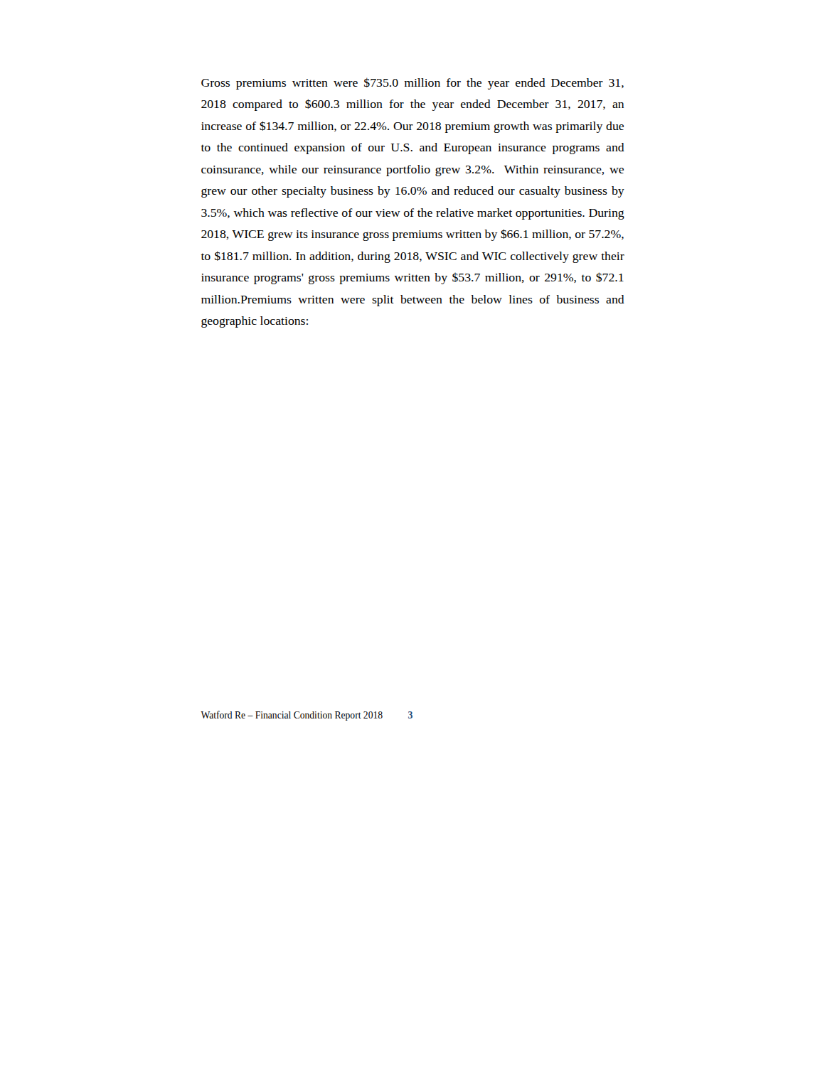Gross premiums written were $735.0 million for the year ended December 31, 2018 compared to $600.3 million for the year ended December 31, 2017, an increase of $134.7 million, or 22.4%. Our 2018 premium growth was primarily due to the continued expansion of our U.S. and European insurance programs and coinsurance, while our reinsurance portfolio grew 3.2%. Within reinsurance, we grew our other specialty business by 16.0% and reduced our casualty business by 3.5%, which was reflective of our view of the relative market opportunities. During 2018, WICE grew its insurance gross premiums written by $66.1 million, or 57.2%, to $181.7 million. In addition, during 2018, WSIC and WIC collectively grew their insurance programs' gross premiums written by $53.7 million, or 291%, to $72.1 million.Premiums written were split between the below lines of business and geographic locations:
Watford Re – Financial Condition Report 20183